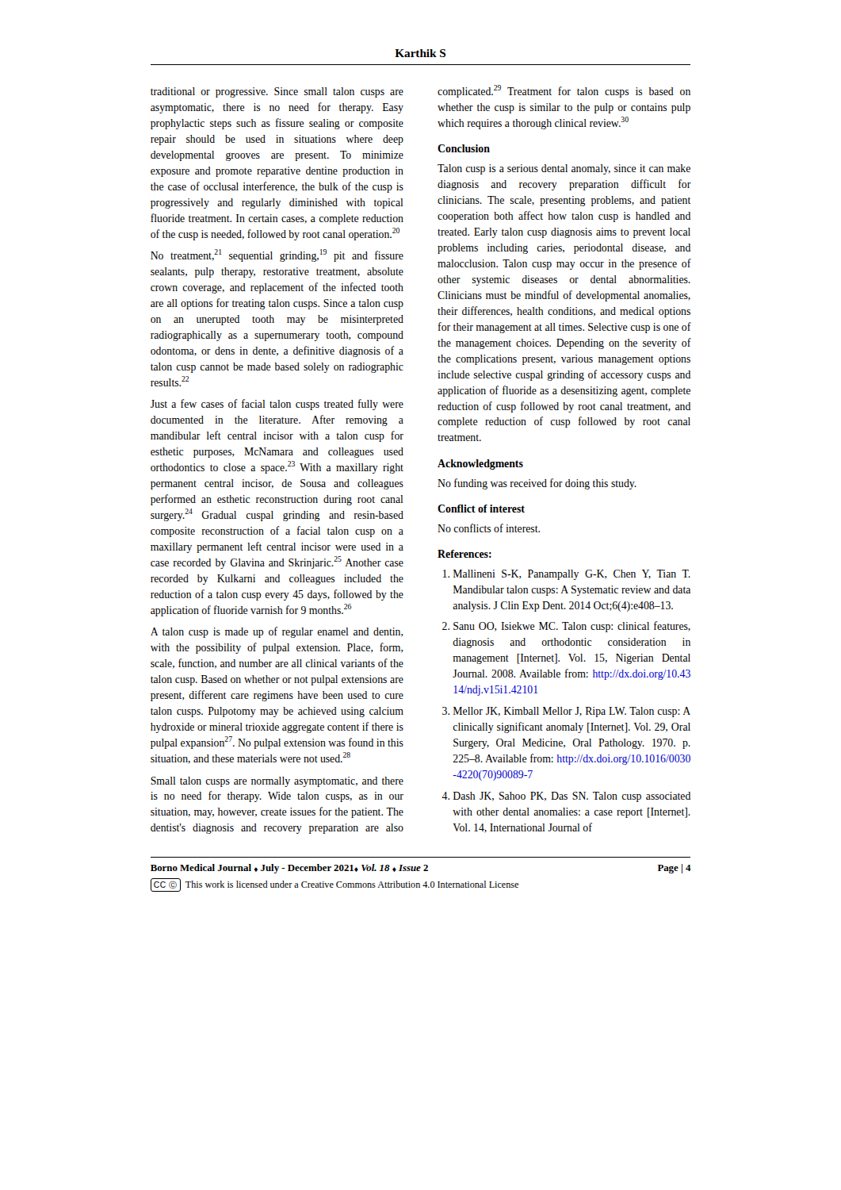Karthik S
traditional or progressive. Since small talon cusps are asymptomatic, there is no need for therapy. Easy prophylactic steps such as fissure sealing or composite repair should be used in situations where deep developmental grooves are present. To minimize exposure and promote reparative dentine production in the case of occlusal interference, the bulk of the cusp is progressively and regularly diminished with topical fluoride treatment. In certain cases, a complete reduction of the cusp is needed, followed by root canal operation.20
No treatment,21 sequential grinding,19 pit and fissure sealants, pulp therapy, restorative treatment, absolute crown coverage, and replacement of the infected tooth are all options for treating talon cusps. Since a talon cusp on an unerupted tooth may be misinterpreted radiographically as a supernumerary tooth, compound odontoma, or dens in dente, a definitive diagnosis of a talon cusp cannot be made based solely on radiographic results.22
Just a few cases of facial talon cusps treated fully were documented in the literature. After removing a mandibular left central incisor with a talon cusp for esthetic purposes, McNamara and colleagues used orthodontics to close a space.23 With a maxillary right permanent central incisor, de Sousa and colleagues performed an esthetic reconstruction during root canal surgery.24 Gradual cuspal grinding and resin-based composite reconstruction of a facial talon cusp on a maxillary permanent left central incisor were used in a case recorded by Glavina and Skrinjaric.25 Another case recorded by Kulkarni and colleagues included the reduction of a talon cusp every 45 days, followed by the application of fluoride varnish for 9 months.26
A talon cusp is made up of regular enamel and dentin, with the possibility of pulpal extension. Place, form, scale, function, and number are all clinical variants of the talon cusp. Based on whether or not pulpal extensions are present, different care regimens have been used to cure talon cusps. Pulpotomy may be achieved using calcium hydroxide or mineral trioxide aggregate content if there is pulpal expansion27. No pulpal extension was found in this situation, and these materials were not used.28
Small talon cusps are normally asymptomatic, and there is no need for therapy. Wide talon cusps, as in our situation, may, however, create issues for the patient. The dentist's diagnosis and recovery preparation are also complicated.29 Treatment for talon cusps is based on whether the cusp is similar to the pulp or contains pulp which requires a thorough clinical review.30
Conclusion
Talon cusp is a serious dental anomaly, since it can make diagnosis and recovery preparation difficult for clinicians. The scale, presenting problems, and patient cooperation both affect how talon cusp is handled and treated. Early talon cusp diagnosis aims to prevent local problems including caries, periodontal disease, and malocclusion. Talon cusp may occur in the presence of other systemic diseases or dental abnormalities. Clinicians must be mindful of developmental anomalies, their differences, health conditions, and medical options for their management at all times. Selective cusp is one of the management choices. Depending on the severity of the complications present, various management options include selective cuspal grinding of accessory cusps and application of fluoride as a desensitizing agent, complete reduction of cusp followed by root canal treatment, and complete reduction of cusp followed by root canal treatment.
Acknowledgments
No funding was received for doing this study.
Conflict of interest
No conflicts of interest.
References:
Mallineni S-K, Panampally G-K, Chen Y, Tian T. Mandibular talon cusps: A Systematic review and data analysis. J Clin Exp Dent. 2014 Oct;6(4):e408–13.
Sanu OO, Isiekwe MC. Talon cusp: clinical features, diagnosis and orthodontic consideration in management [Internet]. Vol. 15, Nigerian Dental Journal. 2008. Available from: http://dx.doi.org/10.4314/ndj.v15i1.42101
Mellor JK, Kimball Mellor J, Ripa LW. Talon cusp: A clinically significant anomaly [Internet]. Vol. 29, Oral Surgery, Oral Medicine, Oral Pathology. 1970. p. 225–8. Available from: http://dx.doi.org/10.1016/0030-4220(70)90089-7
Dash JK, Sahoo PK, Das SN. Talon cusp associated with other dental anomalies: a case report [Internet]. Vol. 14, International Journal of
Borno Medical Journal ♦ July - December 2021♦ Vol. 18 ♦ Issue 2 Page | 4
CC Ⓒ This work is licensed under a Creative Commons Attribution 4.0 International License